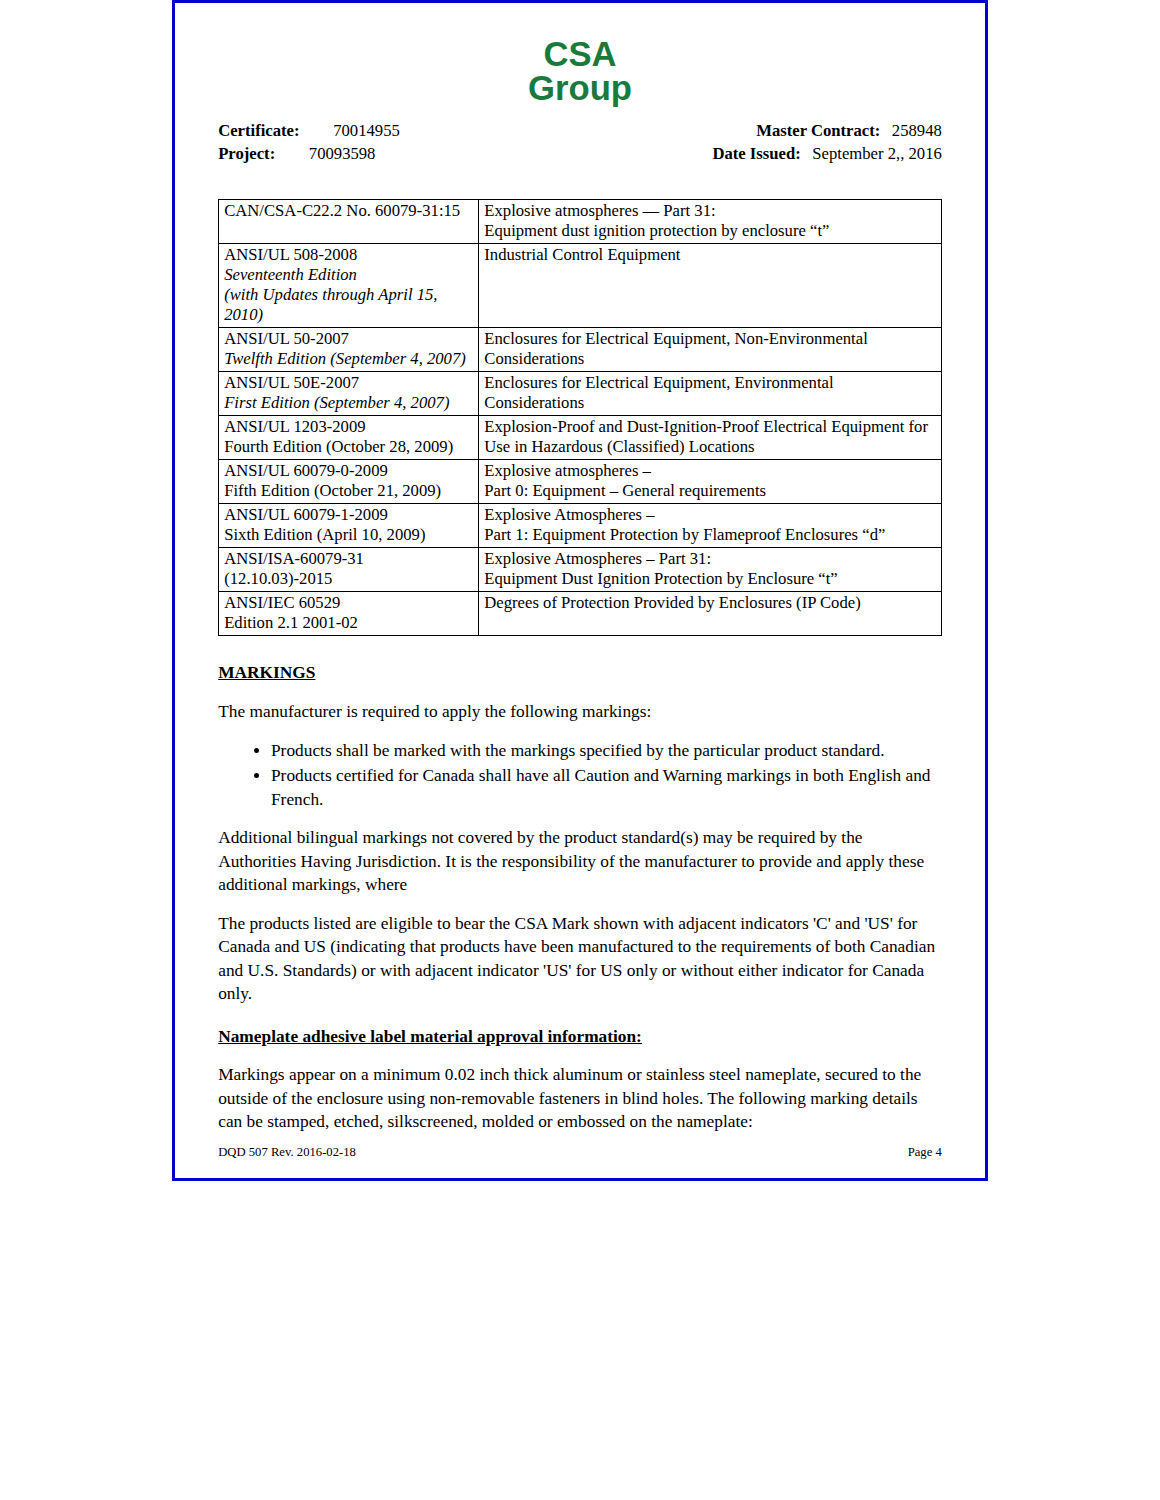CSA Group
Certificate: 70014955
Master Contract: 258948
Project: 70093598
Date Issued: September 2,, 2016
| CAN/CSA-C22.2 No. 60079-31:15 | Explosive atmospheres — Part 31: Equipment dust ignition protection by enclosure “t” |
| ANSI/UL 508-2008 Seventeenth Edition (with Updates through April 15, 2010) | Industrial Control Equipment |
| ANSI/UL 50-2007 Twelfth Edition (September 4, 2007) | Enclosures for Electrical Equipment, Non-Environmental Considerations |
| ANSI/UL 50E-2007 First Edition (September 4, 2007) | Enclosures for Electrical Equipment, Environmental Considerations |
| ANSI/UL 1203-2009 Fourth Edition (October 28, 2009) | Explosion-Proof and Dust-Ignition-Proof Electrical Equipment for Use in Hazardous (Classified) Locations |
| ANSI/UL 60079-0-2009 Fifth Edition (October 21, 2009) | Explosive atmospheres – Part 0: Equipment – General requirements |
| ANSI/UL 60079-1-2009 Sixth Edition (April 10, 2009) | Explosive Atmospheres – Part 1: Equipment Protection by Flameproof Enclosures “d” |
| ANSI/ISA-60079-31 (12.10.03)-2015 | Explosive Atmospheres – Part 31: Equipment Dust Ignition Protection by Enclosure “t” |
| ANSI/IEC 60529 Edition 2.1 2001-02 | Degrees of Protection Provided by Enclosures (IP Code) |
MARKINGS
The manufacturer is required to apply the following markings:
Products shall be marked with the markings specified by the particular product standard.
Products certified for Canada shall have all Caution and Warning markings in both English and French.
Additional bilingual markings not covered by the product standard(s) may be required by the Authorities Having Jurisdiction. It is the responsibility of the manufacturer to provide and apply these additional markings, where
The products listed are eligible to bear the CSA Mark shown with adjacent indicators 'C' and 'US' for Canada and US (indicating that products have been manufactured to the requirements of both Canadian and U.S. Standards) or with adjacent indicator 'US' for US only or without either indicator for Canada only.
Nameplate adhesive label material approval information:
Markings appear on a minimum 0.02 inch thick aluminum or stainless steel nameplate, secured to the outside of the enclosure using non-removable fasteners in blind holes. The following marking details can be stamped, etched, silkscreened, molded or embossed on the nameplate:
DQD 507 Rev. 2016-02-18
Page 4